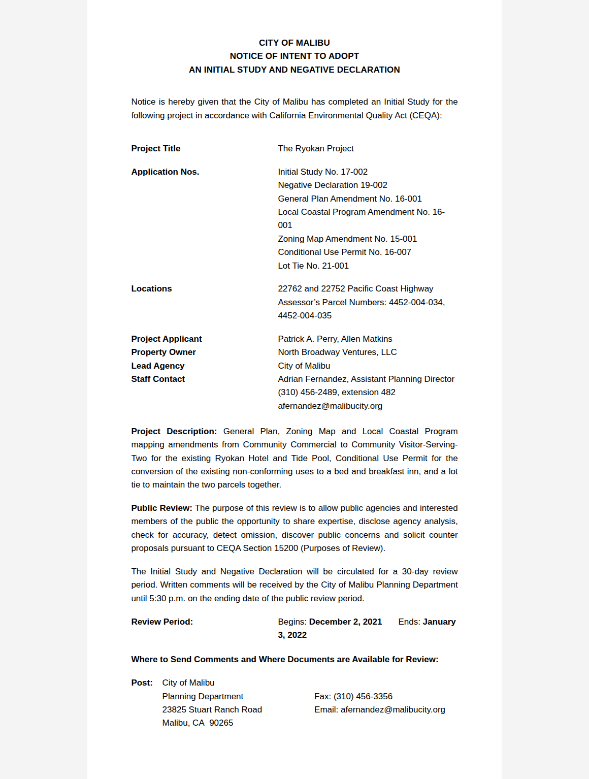CITY OF MALIBU NOTICE OF INTENT TO ADOPT AN INITIAL STUDY AND NEGATIVE DECLARATION
Notice is hereby given that the City of Malibu has completed an Initial Study for the following project in accordance with California Environmental Quality Act (CEQA):
Project Title
The Ryokan Project
Application Nos.
Initial Study No. 17-002
Negative Declaration 19-002
General Plan Amendment No. 16-001
Local Coastal Program Amendment No. 16-001
Zoning Map Amendment No. 15-001
Conditional Use Permit No. 16-007
Lot Tie No. 21-001
Locations
22762 and 22752 Pacific Coast Highway
Assessor’s Parcel Numbers: 4452-004-034, 4452-004-035
Project Applicant
Patrick A. Perry, Allen Matkins
Property Owner
North Broadway Ventures, LLC
Lead Agency
City of Malibu
Staff Contact
Adrian Fernandez, Assistant Planning Director
(310) 456-2489, extension 482
afernandez@malibucity.org
Project Description: General Plan, Zoning Map and Local Coastal Program mapping amendments from Community Commercial to Community Visitor-Serving-Two for the existing Ryokan Hotel and Tide Pool, Conditional Use Permit for the conversion of the existing non-conforming uses to a bed and breakfast inn, and a lot tie to maintain the two parcels together.
Public Review: The purpose of this review is to allow public agencies and interested members of the public the opportunity to share expertise, disclose agency analysis, check for accuracy, detect omission, discover public concerns and solicit counter proposals pursuant to CEQA Section 15200 (Purposes of Review).
The Initial Study and Negative Declaration will be circulated for a 30-day review period. Written comments will be received by the City of Malibu Planning Department until 5:30 p.m. on the ending date of the public review period.
Review Period:
Begins: December 2, 2021 Ends: January 3, 2022
Where to Send Comments and Where Documents are Available for Review:
Post:
City of Malibu
Planning Department
23825 Stuart Ranch Road
Malibu, CA 90265
Fax: (310) 456-3356
Email: afernandez@malibucity.org